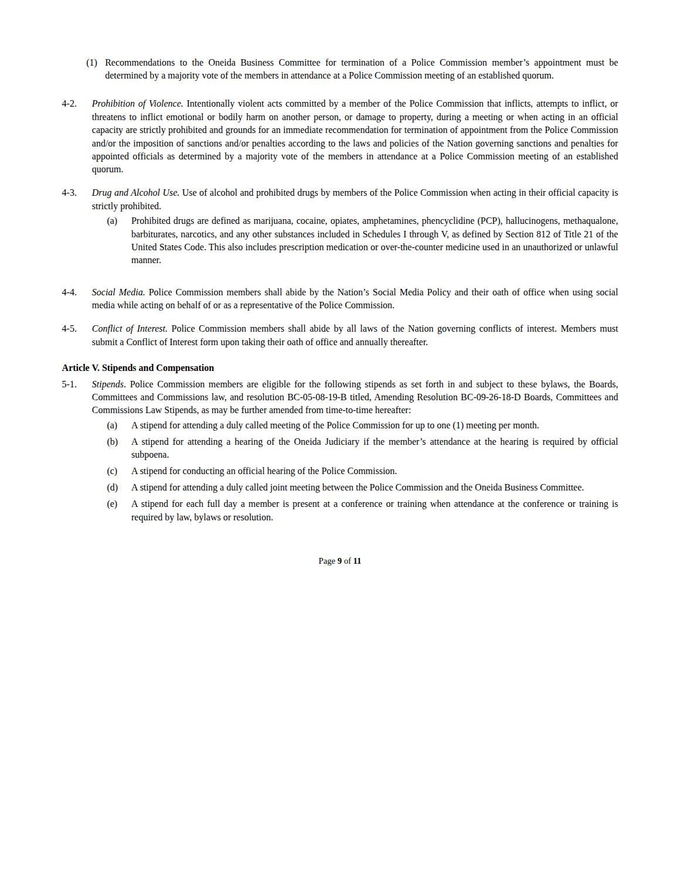(1)
Recommendations to the Oneida Business Committee for termination of a Police Commission member’s appointment must be determined by a majority vote of the members in attendance at a Police Commission meeting of an established quorum.
4-2.
Prohibition of Violence. Intentionally violent acts committed by a member of the Police Commission that inflicts, attempts to inflict, or threatens to inflict emotional or bodily harm on another person, or damage to property, during a meeting or when acting in an official capacity are strictly prohibited and grounds for an immediate recommendation for termination of appointment from the Police Commission and/or the imposition of sanctions and/or penalties according to the laws and policies of the Nation governing sanctions and penalties for appointed officials as determined by a majority vote of the members in attendance at a Police Commission meeting of an established quorum.
4-3.
Drug and Alcohol Use. Use of alcohol and prohibited drugs by members of the Police Commission when acting in their official capacity is strictly prohibited.
(a)
Prohibited drugs are defined as marijuana, cocaine, opiates, amphetamines, phencyclidine (PCP), hallucinogens, methaqualone, barbiturates, narcotics, and any other substances included in Schedules I through V, as defined by Section 812 of Title 21 of the United States Code. This also includes prescription medication or over-the-counter medicine used in an unauthorized or unlawful manner.
4-4.
Social Media. Police Commission members shall abide by the Nation’s Social Media Policy and their oath of office when using social media while acting on behalf of or as a representative of the Police Commission.
4-5.
Conflict of Interest. Police Commission members shall abide by all laws of the Nation governing conflicts of interest. Members must submit a Conflict of Interest form upon taking their oath of office and annually thereafter.
Article V. Stipends and Compensation
5-1.
Stipends. Police Commission members are eligible for the following stipends as set forth in and subject to these bylaws, the Boards, Committees and Commissions law, and resolution BC-05-08-19-B titled, Amending Resolution BC-09-26-18-D Boards, Committees and Commissions Law Stipends, as may be further amended from time-to-time hereafter:
(a)
A stipend for attending a duly called meeting of the Police Commission for up to one (1) meeting per month.
(b)
A stipend for attending a hearing of the Oneida Judiciary if the member’s attendance at the hearing is required by official subpoena.
(c)
A stipend for conducting an official hearing of the Police Commission.
(d)
A stipend for attending a duly called joint meeting between the Police Commission and the Oneida Business Committee.
(e)
A stipend for each full day a member is present at a conference or training when attendance at the conference or training is required by law, bylaws or resolution.
Page 9 of 11